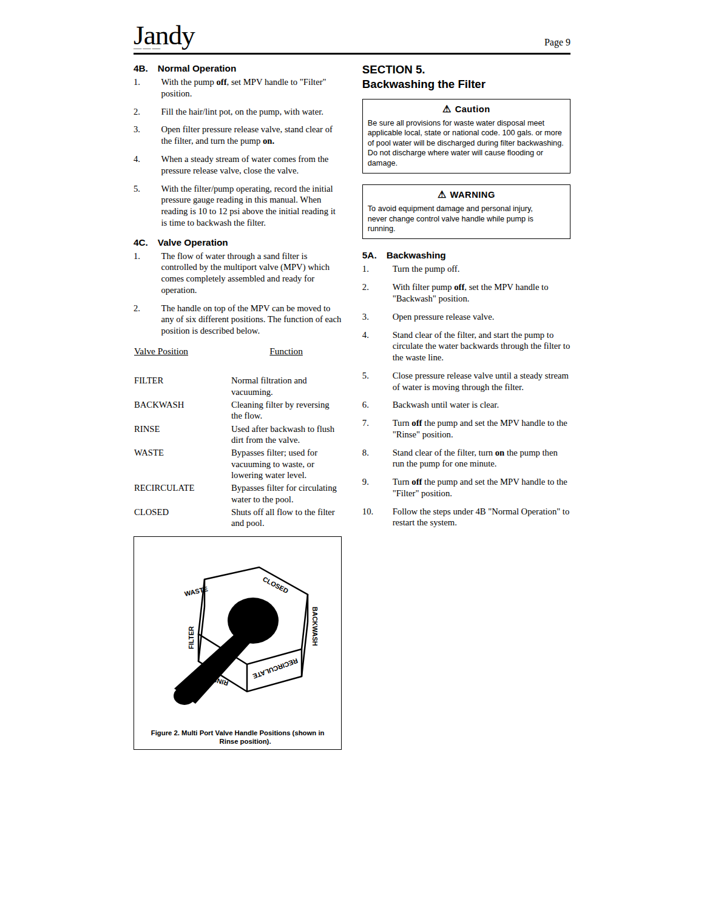Jandy———
Page 9
4B. Normal Operation
1. With the pump off, set MPV handle to "Filter" position.
2. Fill the hair/lint pot, on the pump, with water.
3. Open filter pressure release valve, stand clear of the filter, and turn the pump on.
4. When a steady stream of water comes from the pressure release valve, close the valve.
5. With the filter/pump operating, record the initial pressure gauge reading in this manual. When reading is 10 to 12 psi above the initial reading it is time to backwash the filter.
4C. Valve Operation
1. The flow of water through a sand filter is controlled by the multiport valve (MPV) which comes completely assembled and ready for operation.
2. The handle on top of the MPV can be moved to any of six different positions. The function of each position is described below.
| Valve Position | Function |
| --- | --- |
| FILTER | Normal filtration and vacuuming. |
| BACKWASH | Cleaning filter by reversing the flow. |
| RINSE | Used after backwash to flush dirt from the valve. |
| WASTE | Bypasses filter; used for vacuuming to waste, or lowering water level. |
| RECIRCULATE | Bypasses filter for circulating water to the pool. |
| CLOSED | Shuts off all flow to the filter and pool. |
WASTE CLOSED BACKWASH RECIRCULATE RINSE FILTER
Figure 2. Multi Port Valve Handle Positions (shown in Rinse position).
SECTION 5.
Backwashing the Filter
⚠Caution
Be sure all provisions for waste water disposal meet applicable local, state or national code. 100 gals. or more of pool water will be discharged during filter backwashing. Do not discharge where water will cause flooding or damage.
⚠WARNING
To avoid equipment damage and personal injury,
never change control valve handle while pump is running.
5A. Backwashing
1. Turn the pump off.
2. With filter pump off, set the MPV handle to "Backwash" position.
3. Open pressure release valve.
4. Stand clear of the filter, and start the pump to circulate the water backwards through the filter to the waste line.
5. Close pressure release valve until a steady stream of water is moving through the filter.
6. Backwash until water is clear.
7. Turn off the pump and set the MPV handle to the "Rinse" position.
8. Stand clear of the filter, turn on the pump then run the pump for one minute.
9. Turn off the pump and set the MPV handle to the "Filter" position.
10. Follow the steps under 4B "Normal Operation" to restart the system.